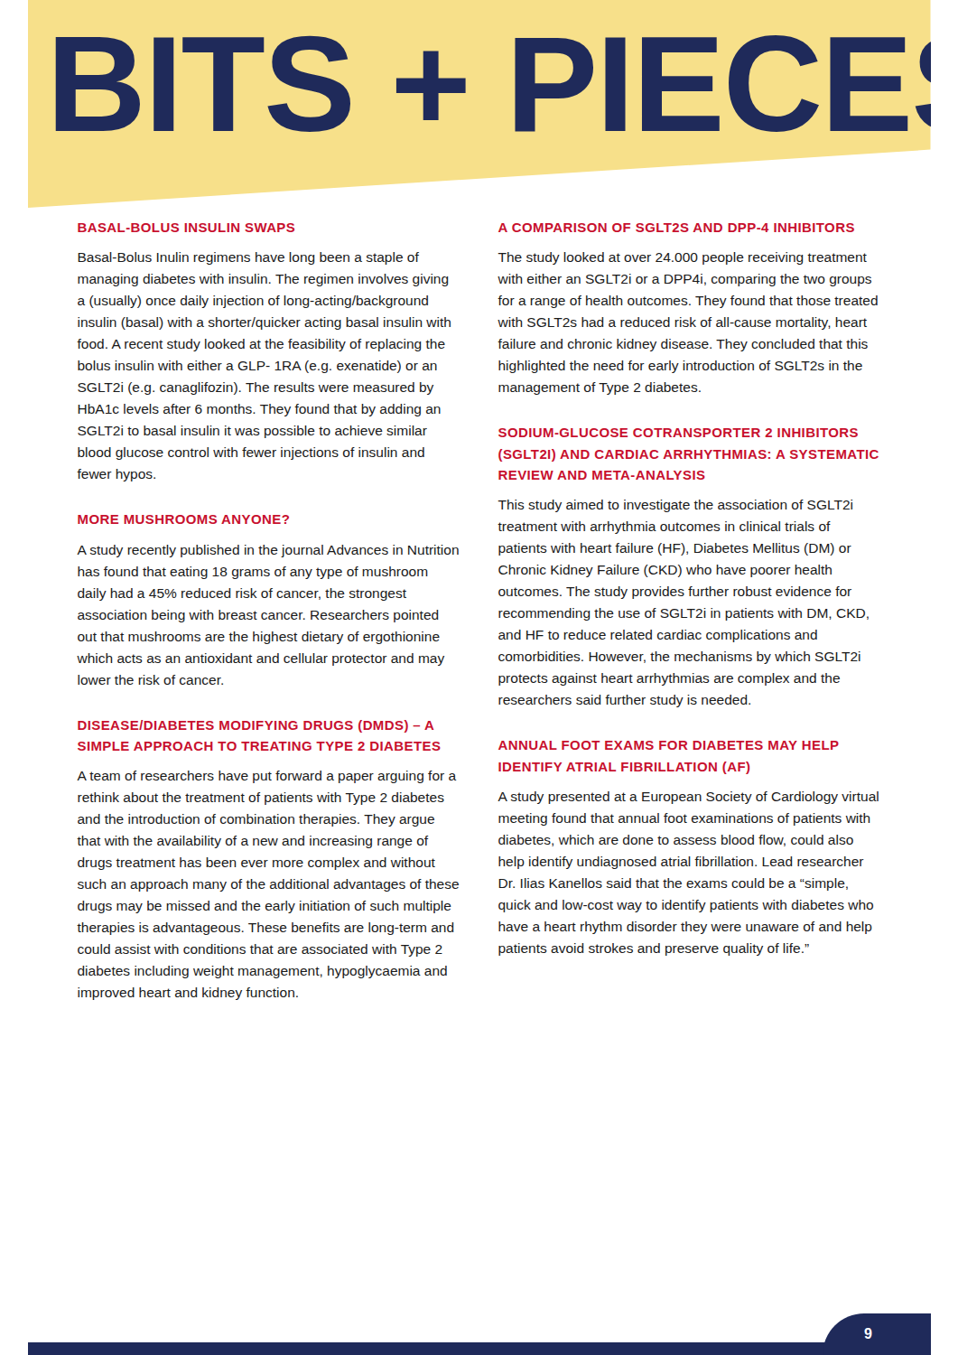BITS + PIECES
Basal-Bolus Insulin Swaps
Basal-Bolus Inulin regimens have long been a staple of managing diabetes with insulin. The regimen involves giving a (usually) once daily injection of long-acting/background insulin (basal) with a shorter/quicker acting basal insulin with food. A recent study looked at the feasibility of replacing the bolus insulin with either a GLP- 1RA (e.g. exenatide) or an SGLT2i (e.g. canaglifozin). The results were measured by HbA1c levels after 6 months. They found that by adding an SGLT2i to basal insulin it was possible to achieve similar blood glucose control with fewer injections of insulin and fewer hypos.
More Mushrooms Anyone?
A study recently published in the journal Advances in Nutrition has found that eating 18 grams of any type of mushroom daily had a 45% reduced risk of cancer, the strongest association being with breast cancer. Researchers pointed out that mushrooms are the highest dietary of ergothionine which acts as an antioxidant and cellular protector and may lower the risk of cancer.
Disease/Diabetes Modifying Drugs (DMDS) – A Simple Approach to Treating Type 2 Diabetes
A team of researchers have put forward a paper arguing for a rethink about the treatment of patients with Type 2 diabetes and the introduction of combination therapies. They argue that with the availability of a new and increasing range of drugs treatment has been ever more complex and without such an approach many of the additional advantages of these drugs may be missed and the early initiation of such multiple therapies is advantageous. These benefits are long-term and could assist with conditions that are associated with Type 2 diabetes including weight management, hypoglycaemia and improved heart and kidney function.
A Comparison of SGLT2s and DPP-4 Inhibitors
The study looked at over 24.000 people receiving treatment with either an SGLT2i or a DPP4i, comparing the two groups for a range of health outcomes. They found that those treated with SGLT2s had a reduced risk of all-cause mortality, heart failure and chronic kidney disease. They concluded that this highlighted the need for early introduction of SGLT2s in the management of Type 2 diabetes.
Sodium-Glucose Cotransporter 2 Inhibitors (SGLT2i) and Cardiac Arrhythmias: A Systematic Review and Meta-Analysis
This study aimed to investigate the association of SGLT2i treatment with arrhythmia outcomes in clinical trials of patients with heart failure (HF), Diabetes Mellitus (DM) or Chronic Kidney Failure (CKD) who have poorer health outcomes. The study provides further robust evidence for recommending the use of SGLT2i in patients with DM, CKD, and HF to reduce related cardiac complications and comorbidities. However, the mechanisms by which SGLT2i protects against heart arrhythmias are complex and the researchers said further study is needed.
Annual Foot Exams for Diabetes May Help Identify Atrial Fibrillation (AF)
A study presented at a European Society of Cardiology virtual meeting found that annual foot examinations of patients with diabetes, which are done to assess blood flow, could also help identify undiagnosed atrial fibrillation. Lead researcher Dr. Ilias Kanellos said that the exams could be a “simple, quick and low-cost way to identify patients with diabetes who have a heart rhythm disorder they were unaware of and help patients avoid strokes and preserve quality of life.”
9